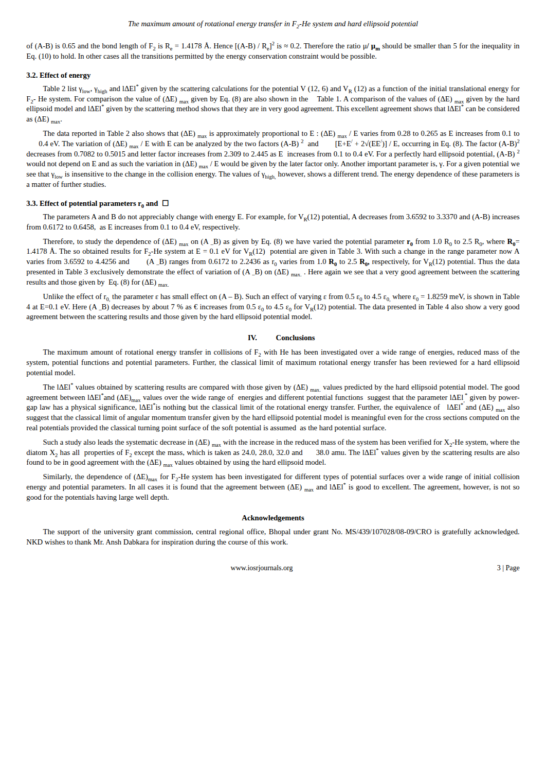The maximum amount of rotational energy transfer in F2-He system and hard ellipsoid potential
of (A-B) is 0.65 and the bond length of F2 is Re = 1.4178 Å. Hence [(A-B) / Re]2 is ≈ 0.2. Therefore the ratio μ/ μm should be smaller than 5 for the inequality in Eq. (10) to hold. In other cases all the transitions permitted by the energy conservation constraint would be possible.
3.2. Effect of energy
Table 2 list γlow, γhigh and lΔEl* given by the scattering calculations for the potential V (12, 6) and VR (12) as a function of the initial translational energy for F2- He system. For comparison the value of (ΔE) max given by Eq. (8) are also shown in the Table 1. A comparison of the values of (ΔE) max given by the hard ellipsoid model and lΔEl* given by the scattering method shows that they are in very good agreement. This excellent agreement shows that lΔEl* can be considered as (ΔE) max.
The data reported in Table 2 also shows that (ΔE) max is approximately proportional to E : (ΔE) max / E varies from 0.28 to 0.265 as E increases from 0.1 to 0.4 eV. The variation of (ΔE) max / E with E can be analyzed by the two factors (A-B) 2 and [E+E/ + 2√(EE/)] / E, occurring in Eq. (8). The factor (A-B)2 decreases from 0.7082 to 0.5015 and letter factor increases from 2.309 to 2.445 as E increases from 0.1 to 0.4 eV. For a perfectly hard ellipsoid potential, (A-B) 2 would not depend on E and as such the variation in (ΔE) max / E would be given by the later factor only. Another important parameter is, γ. For a given potential we see that γlow is insensitive to the change in the collision energy. The values of γhigh, however, shows a different trend. The energy dependence of these parameters is a matter of further studies.
3.3. Effect of potential parameters r0 and ☐
The parameters A and B do not appreciably change with energy E. For example, for VR(12) potential, A decreases from 3.6592 to 3.3370 and (A-B) increases from 0.6172 to 0.6458, as E increases from 0.1 to 0.4 eV, respectively.
Therefore, to study the dependence of (ΔE) max on (A –B) as given by Eq. (8) we have varied the potential parameter r0 from 1.0 R0 to 2.5 R0, where R0= 1.4178 Å. The so obtained results for F2-He system at E = 0.1 eV for VR(12) potential are given in Table 3. With such a change in the range parameter now A varies from 3.6592 to 4.4256 and (A –B) ranges from 0.6172 to 2.2436 as r0 varies from 1.0 R0 to 2.5 R0, respectively, for VR(12) potential. Thus the data presented in Table 3 exclusively demonstrate the effect of variation of (A –B) on (ΔE) max. . Here again we see that a very good agreement between the scattering results and those given by Eq. (8) for (ΔE) max.
Unlike the effect of r0, the parameter ε has small effect on (A – B). Such an effect of varying ε from 0.5 ε0 to 4.5 ε0, where ε0 = 1.8259 meV, is shown in Table 4 at E=0.1 eV. Here (A –B) decreases by about 7 % as € increases from 0.5 ε0 to 4.5 ε0 for VR(12) potential. The data presented in Table 4 also show a very good agreement between the scattering results and those given by the hard ellipsoid potential model.
IV. Conclusions
The maximum amount of rotational energy transfer in collisions of F2 with He has been investigated over a wide range of energies, reduced mass of the system, potential functions and potential parameters. Further, the classical limit of maximum rotational energy transfer has been reviewed for a hard ellipsoid potential model.
The lΔEl* values obtained by scattering results are compared with those given by (ΔE) max. values predicted by the hard ellipsoid potential model. The good agreement between lΔEl*and (ΔE)max values over the wide range of energies and different potential functions suggest that the parameter lΔEl,* given by power-gap law has a physical significance, lΔEl*is nothing but the classical limit of the rotational energy transfer. Further, the equivalence of lΔEl* and (ΔE) max also suggest that the classical limit of angular momentum transfer given by the hard ellipsoid potential model is meaningful even for the cross sections computed on the real potentials provided the classical turning point surface of the soft potential is assumed as the hard potential surface.
Such a study also leads the systematic decrease in (ΔE) max with the increase in the reduced mass of the system has been verified for X2-He system, where the diatom X2 has all properties of F2 except the mass, which is taken as 24.0, 28.0, 32.0 and 38.0 amu. The lΔEl* values given by the scattering results are also found to be in good agreement with the (ΔE) max values obtained by using the hard ellipsoid model.
Similarly, the dependence of (ΔE)max for F2-He system has been investigated for different types of potential surfaces over a wide range of initial collision energy and potential parameters. In all cases it is found that the agreement between (ΔE) max and lΔEl* is good to excellent. The agreement, however, is not so good for the potentials having large well depth.
Acknowledgements
The support of the university grant commission, central regional office, Bhopal under grant No. MS/439/107028/08-09/CRO is gratefully acknowledged. NKD wishes to thank Mr. Ansh Dabkara for inspiration during the course of this work.
www.iosrjournals.org 3 | Page